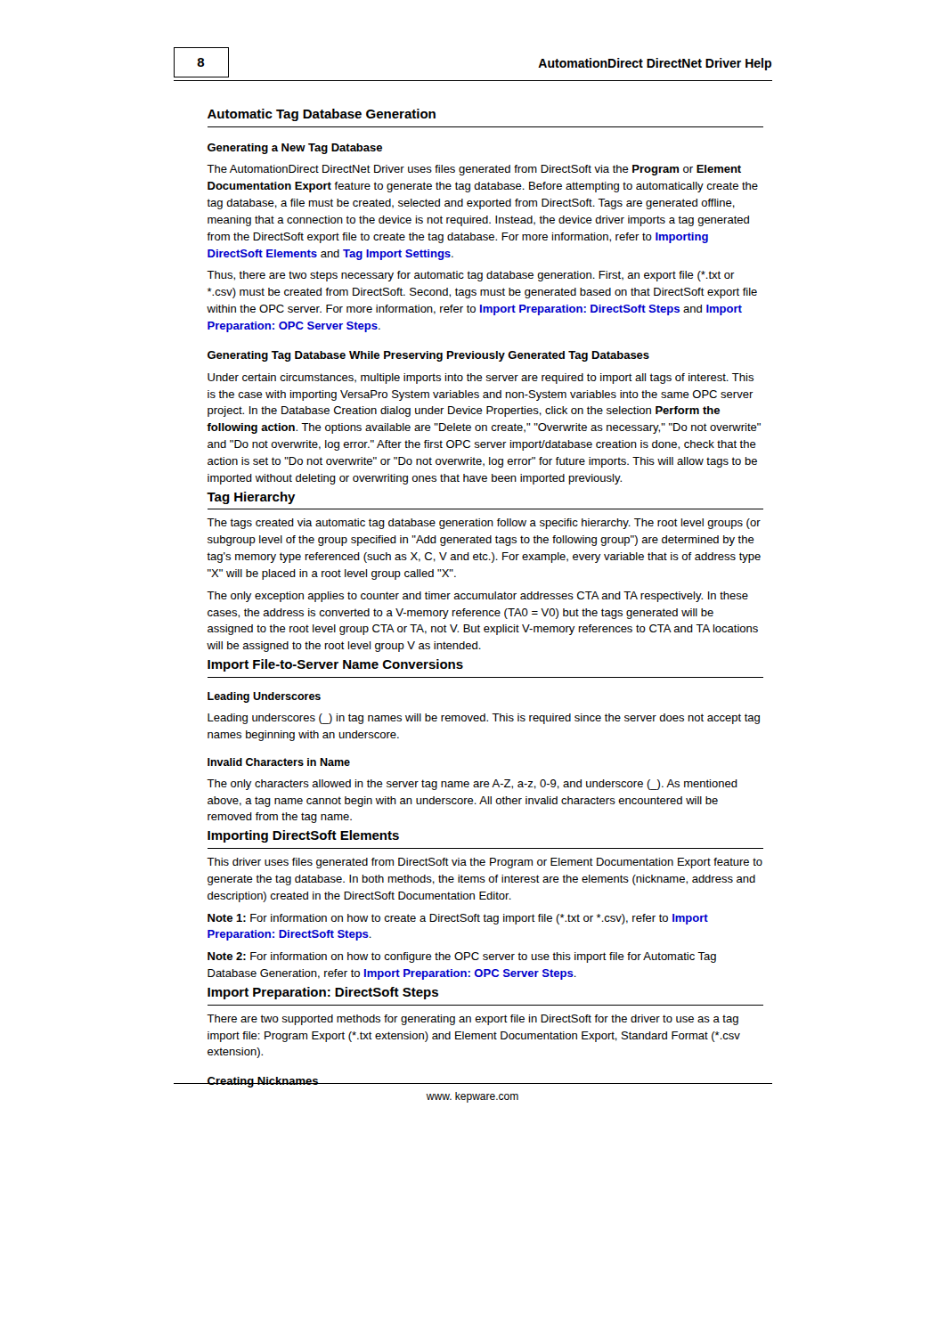8
AutomationDirect DirectNet Driver Help
Automatic Tag Database Generation
Generating a New Tag Database
The AutomationDirect DirectNet Driver uses files generated from DirectSoft via the Program or Element Documentation Export feature to generate the tag database. Before attempting to automatically create the tag database, a file must be created, selected and exported from DirectSoft. Tags are generated offline, meaning that a connection to the device is not required. Instead, the device driver imports a tag generated from the DirectSoft export file to create the tag database. For more information, refer to Importing DirectSoft Elements and Tag Import Settings.
Thus, there are two steps necessary for automatic tag database generation. First, an export file (*.txt or *.csv) must be created from DirectSoft. Second, tags must be generated based on that DirectSoft export file within the OPC server. For more information, refer to Import Preparation: DirectSoft Steps and Import Preparation: OPC Server Steps.
Generating Tag Database While Preserving Previously Generated Tag Databases
Under certain circumstances, multiple imports into the server are required to import all tags of interest. This is the case with importing VersaPro System variables and non-System variables into the same OPC server project. In the Database Creation dialog under Device Properties, click on the selection Perform the following action. The options available are "Delete on create," "Overwrite as necessary," "Do not overwrite" and "Do not overwrite, log error." After the first OPC server import/database creation is done, check that the action is set to "Do not overwrite" or "Do not overwrite, log error" for future imports. This will allow tags to be imported without deleting or overwriting ones that have been imported previously.
Tag Hierarchy
The tags created via automatic tag database generation follow a specific hierarchy. The root level groups (or subgroup level of the group specified in "Add generated tags to the following group") are determined by the tag's memory type referenced (such as X, C, V and etc.). For example, every variable that is of address type "X" will be placed in a root level group called "X".
The only exception applies to counter and timer accumulator addresses CTA and TA respectively. In these cases, the address is converted to a V-memory reference (TA0 = V0) but the tags generated will be assigned to the root level group CTA or TA, not V. But explicit V-memory references to CTA and TA locations will be assigned to the root level group V as intended.
Import File-to-Server Name Conversions
Leading Underscores
Leading underscores (_) in tag names will be removed. This is required since the server does not accept tag names beginning with an underscore.
Invalid Characters in Name
The only characters allowed in the server tag name are A-Z, a-z, 0-9, and underscore (_). As mentioned above, a tag name cannot begin with an underscore. All other invalid characters encountered will be removed from the tag name.
Importing DirectSoft Elements
This driver uses files generated from DirectSoft via the Program or Element Documentation Export feature to generate the tag database. In both methods, the items of interest are the elements (nickname, address and description) created in the DirectSoft Documentation Editor.
Note 1: For information on how to create a DirectSoft tag import file (*.txt or *.csv), refer to Import Preparation: DirectSoft Steps.
Note 2: For information on how to configure the OPC server to use this import file for Automatic Tag Database Generation, refer to Import Preparation: OPC Server Steps.
Import Preparation: DirectSoft Steps
There are two supported methods for generating an export file in DirectSoft for the driver to use as a tag import file: Program Export (*.txt extension) and Element Documentation Export, Standard Format (*.csv extension).
Creating Nicknames
www. kepware.com